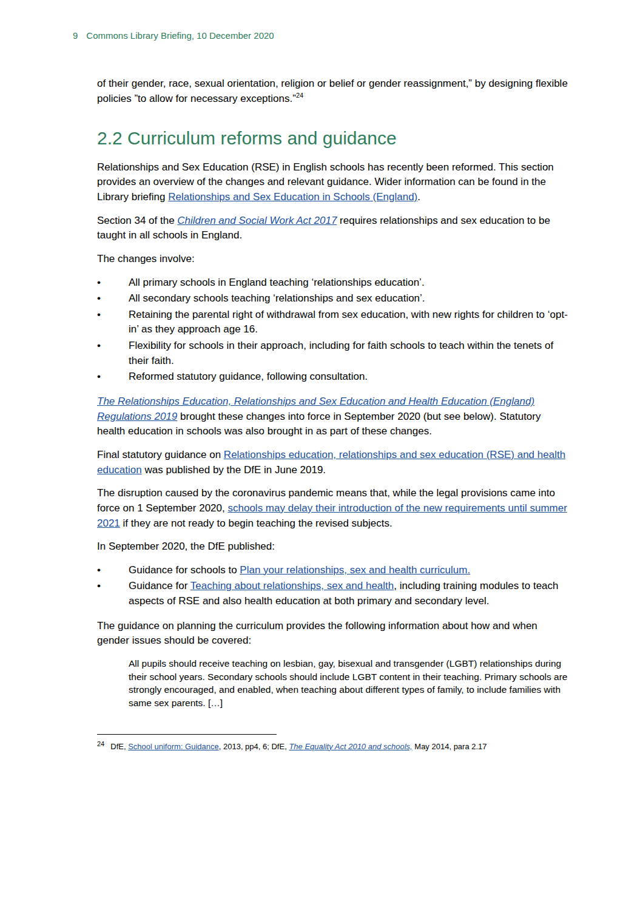9 Commons Library Briefing, 10 December 2020
of their gender, race, sexual orientation, religion or belief or gender reassignment,” by designing flexible policies ”to allow for necessary exceptions.”24
2.2 Curriculum reforms and guidance
Relationships and Sex Education (RSE) in English schools has recently been reformed. This section provides an overview of the changes and relevant guidance. Wider information can be found in the Library briefing Relationships and Sex Education in Schools (England).
Section 34 of the Children and Social Work Act 2017 requires relationships and sex education to be taught in all schools in England.
The changes involve:
All primary schools in England teaching ‘relationships education’.
All secondary schools teaching ‘relationships and sex education’.
Retaining the parental right of withdrawal from sex education, with new rights for children to ‘opt-in’ as they approach age 16.
Flexibility for schools in their approach, including for faith schools to teach within the tenets of their faith.
Reformed statutory guidance, following consultation.
The Relationships Education, Relationships and Sex Education and Health Education (England) Regulations 2019 brought these changes into force in September 2020 (but see below). Statutory health education in schools was also brought in as part of these changes.
Final statutory guidance on Relationships education, relationships and sex education (RSE) and health education was published by the DfE in June 2019.
The disruption caused by the coronavirus pandemic means that, while the legal provisions came into force on 1 September 2020, schools may delay their introduction of the new requirements until summer 2021 if they are not ready to begin teaching the revised subjects.
In September 2020, the DfE published:
Guidance for schools to Plan your relationships, sex and health curriculum.
Guidance for Teaching about relationships, sex and health, including training modules to teach aspects of RSE and also health education at both primary and secondary level.
The guidance on planning the curriculum provides the following information about how and when gender issues should be covered:
All pupils should receive teaching on lesbian, gay, bisexual and transgender (LGBT) relationships during their school years. Secondary schools should include LGBT content in their teaching. Primary schools are strongly encouraged, and enabled, when teaching about different types of family, to include families with same sex parents. […]
24 DfE, School uniform: Guidance, 2013, pp4, 6; DfE, The Equality Act 2010 and schools, May 2014, para 2.17